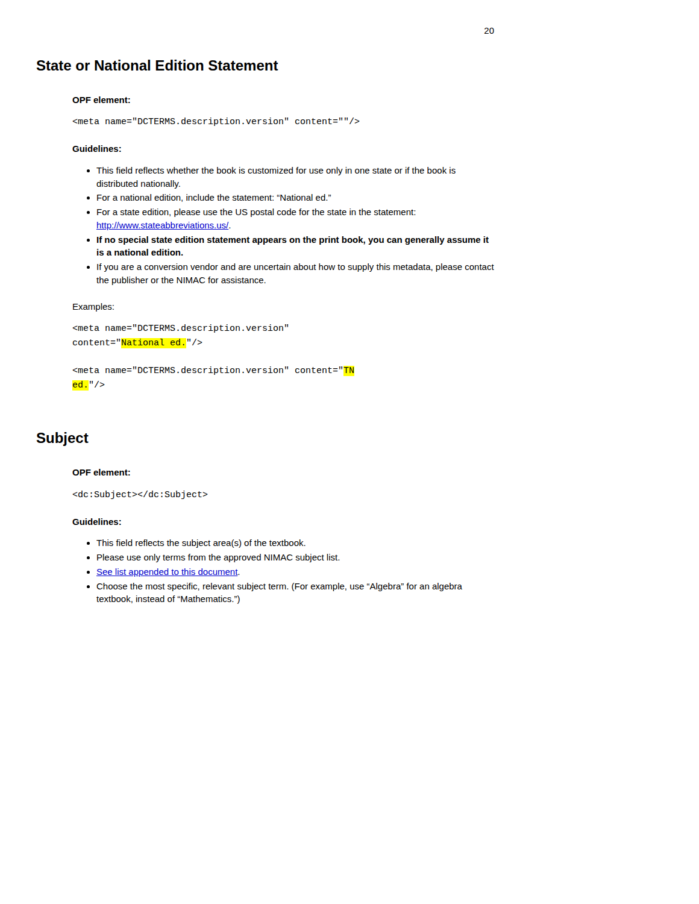20
State or National Edition Statement
OPF element:
<meta name="DCTERMS.description.version" content=""/>
Guidelines:
This field reflects whether the book is customized for use only in one state or if the book is distributed nationally.
For a national edition, include the statement: “National ed.”
For a state edition, please use the US postal code for the state in the statement: http://www.stateabbreviations.us/.
If no special state edition statement appears on the print book, you can generally assume it is a national edition.
If you are a conversion vendor and are uncertain about how to supply this metadata, please contact the publisher or the NIMAC for assistance.
Examples:
<meta name="DCTERMS.description.version"
content="National ed."/>
<meta name="DCTERMS.description.version" content="TN
ed."/>
Subject
OPF element:
<dc:Subject></dc:Subject>
Guidelines:
This field reflects the subject area(s) of the textbook.
Please use only terms from the approved NIMAC subject list.
See list appended to this document.
Choose the most specific, relevant subject term. (For example, use “Algebra” for an algebra textbook, instead of “Mathematics.”)